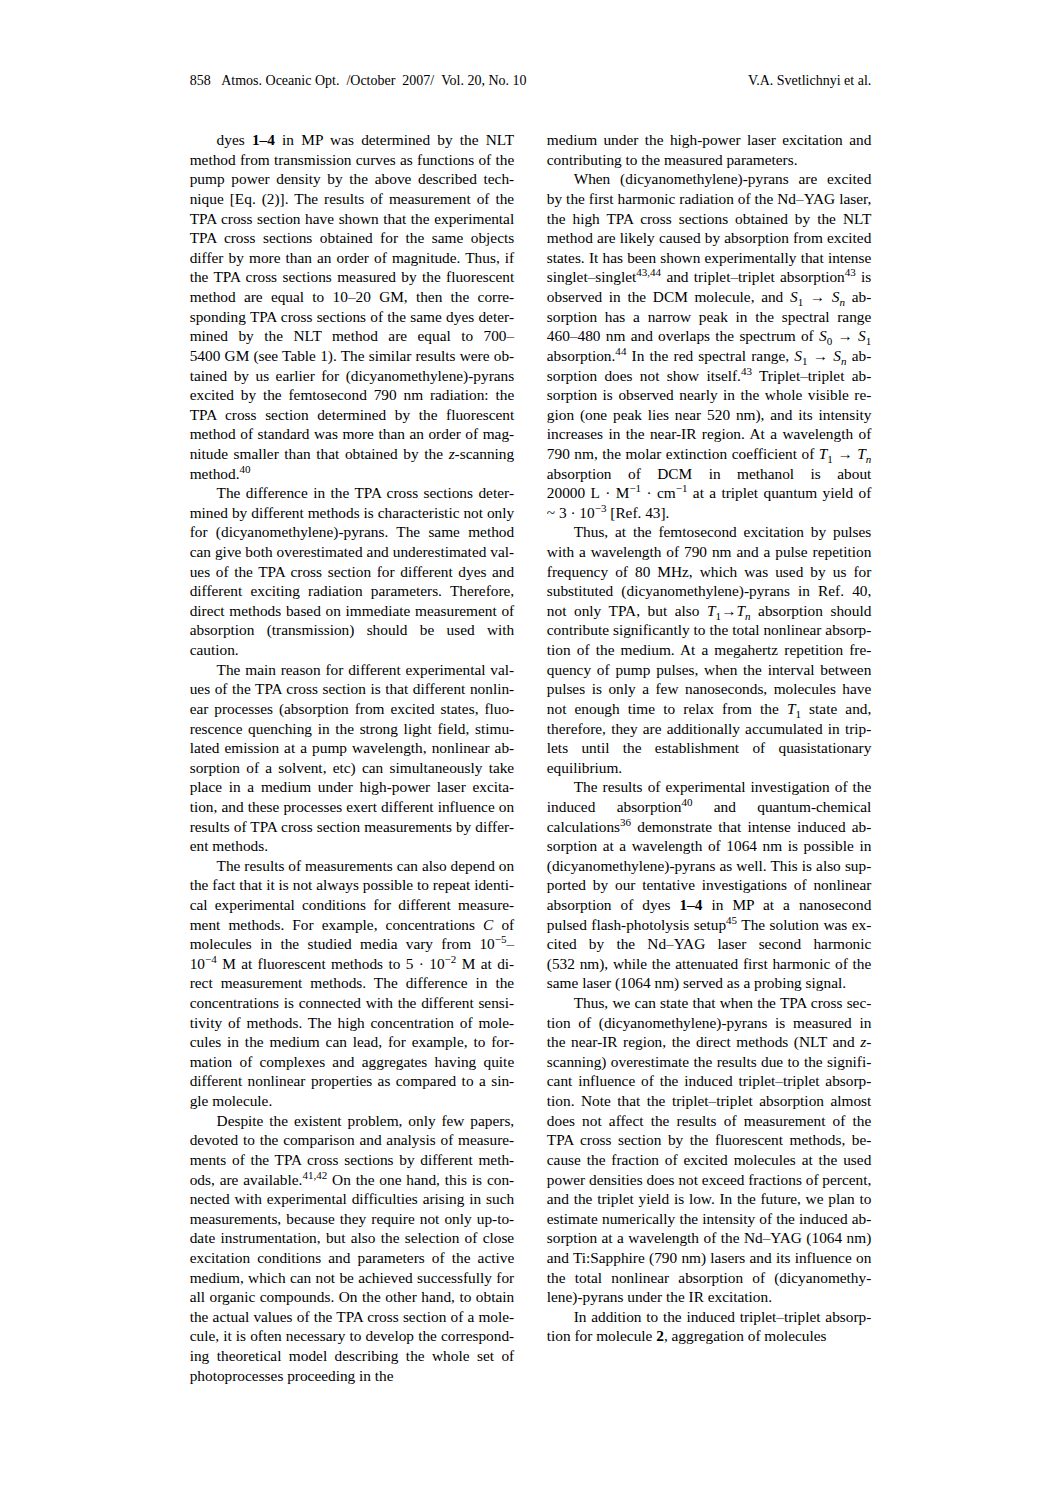858 Atmos. Oceanic Opt. /October 2007/ Vol. 20, No. 10 V.A. Svetlichnyi et al.
dyes 1–4 in MP was determined by the NLT method from transmission curves as functions of the pump power density by the above described technique [Eq. (2)]. The results of measurement of the TPA cross section have shown that the experimental TPA cross sections obtained for the same objects differ by more than an order of magnitude. Thus, if the TPA cross sections measured by the fluorescent method are equal to 10–20 GM, then the corresponding TPA cross sections of the same dyes determined by the NLT method are equal to 700–5400 GM (see Table 1). The similar results were obtained by us earlier for (dicyanomethylene)-pyrans excited by the femtosecond 790 nm radiation: the TPA cross section determined by the fluorescent method of standard was more than an order of magnitude smaller than that obtained by the z-scanning method.40
The difference in the TPA cross sections determined by different methods is characteristic not only for (dicyanomethylene)-pyrans. The same method can give both overestimated and underestimated values of the TPA cross section for different dyes and different exciting radiation parameters. Therefore, direct methods based on immediate measurement of absorption (transmission) should be used with caution.
The main reason for different experimental values of the TPA cross section is that different nonlinear processes (absorption from excited states, fluorescence quenching in the strong light field, stimulated emission at a pump wavelength, nonlinear absorption of a solvent, etc) can simultaneously take place in a medium under high-power laser excitation, and these processes exert different influence on results of TPA cross section measurements by different methods.
The results of measurements can also depend on the fact that it is not always possible to repeat identical experimental conditions for different measurement methods. For example, concentrations C of molecules in the studied media vary from 10−5–10−4 M at fluorescent methods to 5 · 10−2 M at direct measurement methods. The difference in the concentrations is connected with the different sensitivity of methods. The high concentration of molecules in the medium can lead, for example, to formation of complexes and aggregates having quite different nonlinear properties as compared to a single molecule.
Despite the existent problem, only few papers, devoted to the comparison and analysis of measurements of the TPA cross sections by different methods, are available.41,42 On the one hand, this is connected with experimental difficulties arising in such measurements, because they require not only up-to-date instrumentation, but also the selection of close excitation conditions and parameters of the active medium, which can not be achieved successfully for all organic compounds. On the other hand, to obtain the actual values of the TPA cross section of a molecule, it is often necessary to develop the corresponding theoretical model describing the whole set of photoprocesses proceeding in the
medium under the high-power laser excitation and contributing to the measured parameters.
When (dicyanomethylene)-pyrans are excited by the first harmonic radiation of the Nd–YAG laser, the high TPA cross sections obtained by the NLT method are likely caused by absorption from excited states. It has been shown experimentally that intense singlet–singlet43,44 and triplet–triplet absorption43 is observed in the DCM molecule, and S1 → Sn absorption has a narrow peak in the spectral range 460–480 nm and overlaps the spectrum of S0 → S1 absorption.44 In the red spectral range, S1 → Sn absorption does not show itself.43 Triplet–triplet absorption is observed nearly in the whole visible region (one peak lies near 520 nm), and its intensity increases in the near-IR region. At a wavelength of 790 nm, the molar extinction coefficient of T1 → Tn absorption of DCM in methanol is about 20000 L · M−1 · cm−1 at a triplet quantum yield of ~ 3 · 10−3 [Ref. 43].
Thus, at the femtosecond excitation by pulses with a wavelength of 790 nm and a pulse repetition frequency of 80 MHz, which was used by us for substituted (dicyanomethylene)-pyrans in Ref. 40, not only TPA, but also T1→Tn absorption should contribute significantly to the total nonlinear absorption of the medium. At a megahertz repetition frequency of pump pulses, when the interval between pulses is only a few nanoseconds, molecules have not enough time to relax from the T1 state and, therefore, they are additionally accumulated in triplets until the establishment of quasistationary equilibrium.
The results of experimental investigation of the induced absorption40 and quantum-chemical calculations36 demonstrate that intense induced absorption at a wavelength of 1064 nm is possible in (dicyanomethylene)-pyrans as well. This is also supported by our tentative investigations of nonlinear absorption of dyes 1–4 in MP at a nanosecond pulsed flash-photolysis setup45 The solution was excited by the Nd–YAG laser second harmonic (532 nm), while the attenuated first harmonic of the same laser (1064 nm) served as a probing signal.
Thus, we can state that when the TPA cross section of (dicyanomethylene)-pyrans is measured in the near-IR region, the direct methods (NLT and z-scanning) overestimate the results due to the significant influence of the induced triplet–triplet absorption. Note that the triplet–triplet absorption almost does not affect the results of measurement of the TPA cross section by the fluorescent methods, because the fraction of excited molecules at the used power densities does not exceed fractions of percent, and the triplet yield is low. In the future, we plan to estimate numerically the intensity of the induced absorption at a wavelength of the Nd–YAG (1064 nm) and Ti:Sapphire (790 nm) lasers and its influence on the total nonlinear absorption of (dicyanomethylene)-pyrans under the IR excitation.
In addition to the induced triplet–triplet absorption for molecule 2, aggregation of molecules